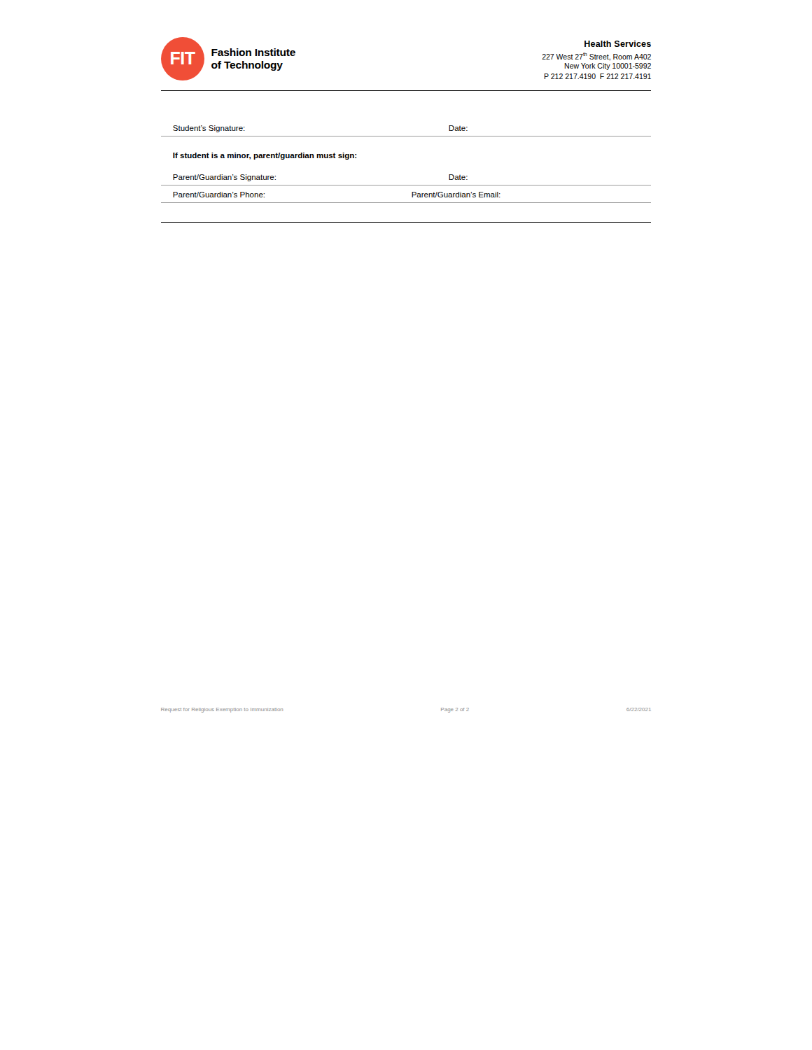FIT
Fashion Institute
of Technology
Health Services
227 West 27th Street, Room A402
New York City 10001-5992
P 212 217.4190 F 212 217.4191
Student’s Signature: Date:
If student is a minor, parent/guardian must sign:
Parent/Guardian’s Signature: Date:
Parent/Guardian’s Phone: Parent/Guardian’s Email:
Request for Religious Exemption to Immunization
Page 2 of 2
6/22/2021